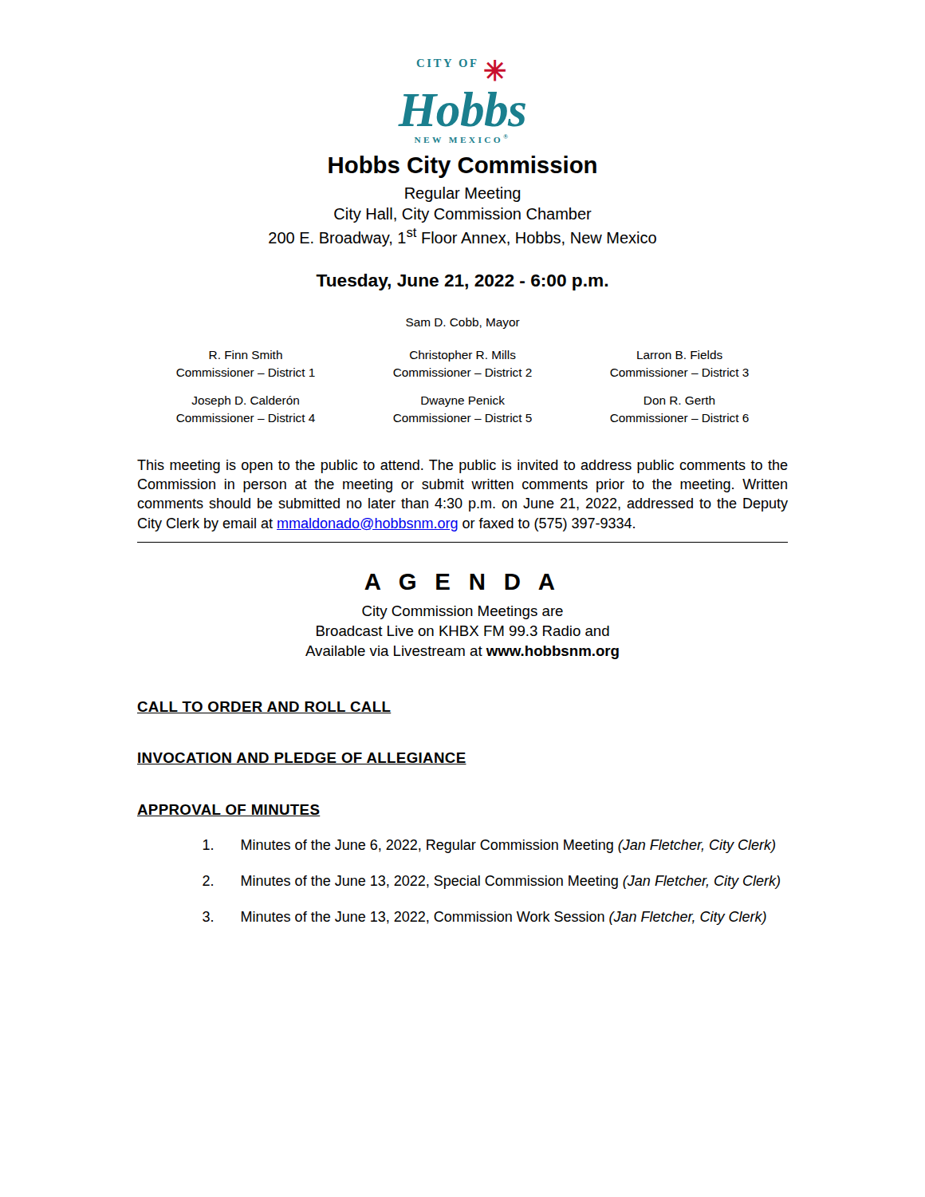CITY OF ✳ Hobbs NEW MEXICO®
Hobbs City Commission
Regular Meeting
City Hall, City Commission Chamber
200 E. Broadway, 1st Floor Annex, Hobbs, New Mexico
Tuesday, June 21, 2022 - 6:00 p.m.
Sam D. Cobb, Mayor
| R. Finn Smith Commissioner – District 1 | Christopher R. Mills Commissioner – District 2 | Larron B. Fields Commissioner – District 3 |
| Joseph D. Calderón Commissioner – District 4 | Dwayne Penick Commissioner – District 5 | Don R. Gerth Commissioner – District 6 |
This meeting is open to the public to attend. The public is invited to address public comments to the Commission in person at the meeting or submit written comments prior to the meeting. Written comments should be submitted no later than 4:30 p.m. on June 21, 2022, addressed to the Deputy City Clerk by email at mmaldonado@hobbsnm.org or faxed to (575) 397-9334.
A G E N D A
City Commission Meetings are
Broadcast Live on KHBX FM 99.3 Radio and
Available via Livestream at www.hobbsnm.org
CALL TO ORDER AND ROLL CALL
INVOCATION AND PLEDGE OF ALLEGIANCE
APPROVAL OF MINUTES
1. Minutes of the June 6, 2022, Regular Commission Meeting (Jan Fletcher, City Clerk)
2. Minutes of the June 13, 2022, Special Commission Meeting (Jan Fletcher, City Clerk)
3. Minutes of the June 13, 2022, Commission Work Session (Jan Fletcher, City Clerk)